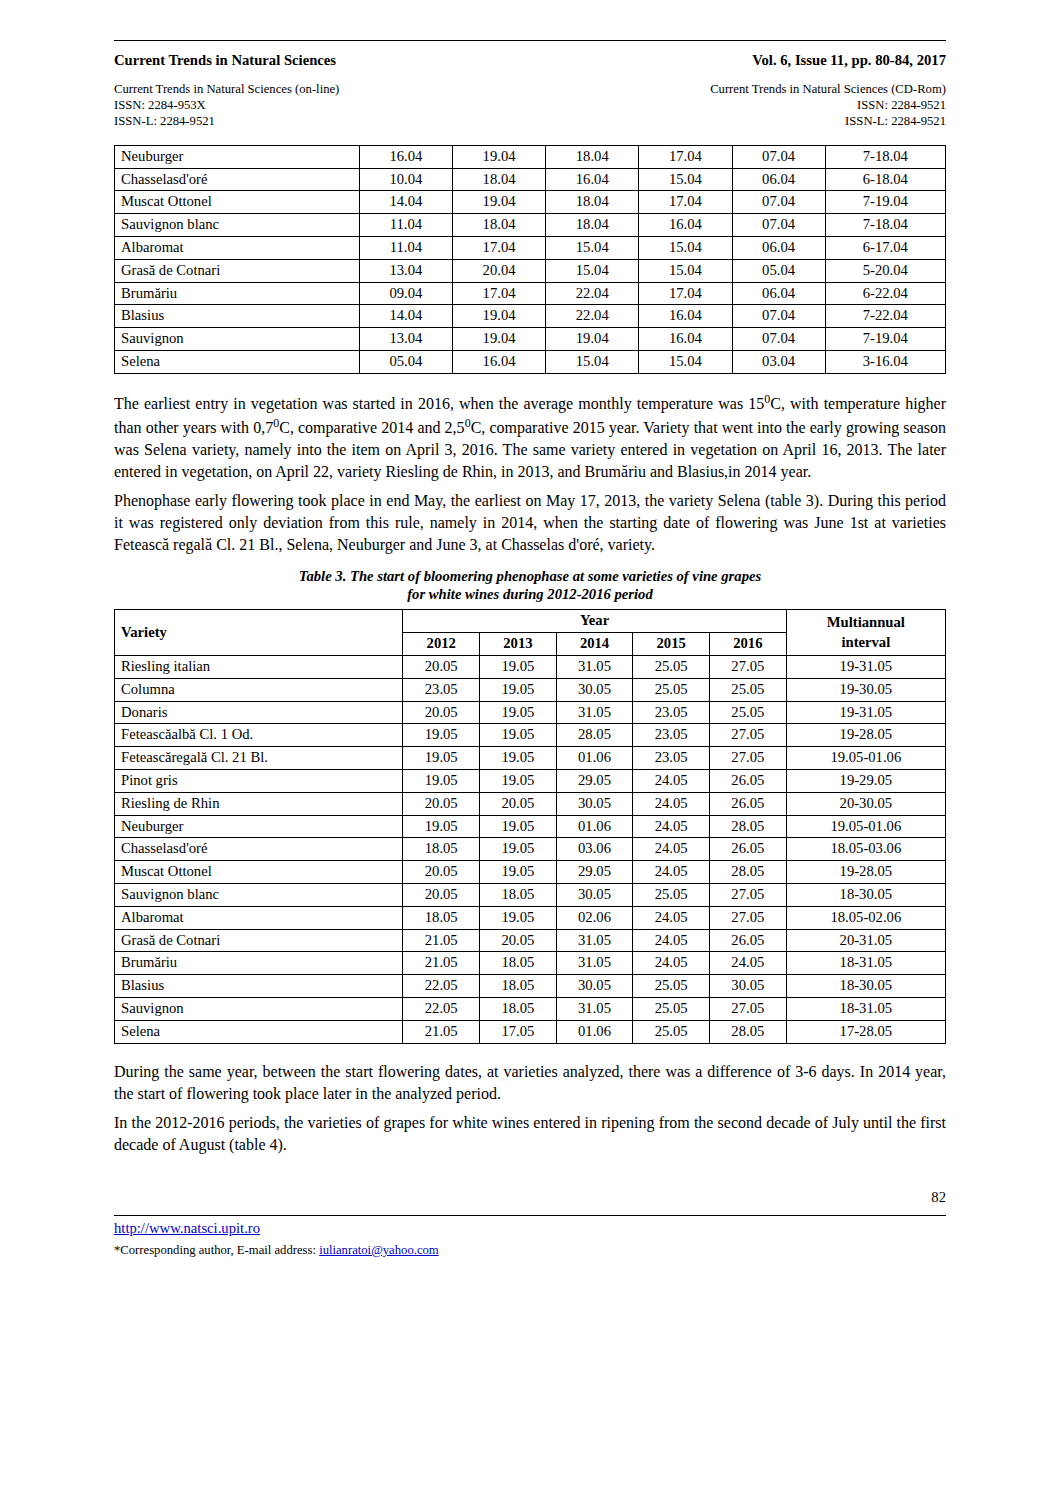Current Trends in Natural Sciences Vol. 6, Issue 11, pp. 80-84, 2017
Current Trends in Natural Sciences (on-line)
ISSN: 2284-953X
ISSN-L: 2284-9521
Current Trends in Natural Sciences (CD-Rom)
ISSN: 2284-9521
ISSN-L: 2284-9521
| Neuburger | 16.04 | 19.04 | 18.04 | 17.04 | 07.04 | 7-18.04 |
| Chasselasd'oré | 10.04 | 18.04 | 16.04 | 15.04 | 06.04 | 6-18.04 |
| Muscat Ottonel | 14.04 | 19.04 | 18.04 | 17.04 | 07.04 | 7-19.04 |
| Sauvignon blanc | 11.04 | 18.04 | 18.04 | 16.04 | 07.04 | 7-18.04 |
| Albaromat | 11.04 | 17.04 | 15.04 | 15.04 | 06.04 | 6-17.04 |
| Grasă de Cotnari | 13.04 | 20.04 | 15.04 | 15.04 | 05.04 | 5-20.04 |
| Brumăriu | 09.04 | 17.04 | 22.04 | 17.04 | 06.04 | 6-22.04 |
| Blasius | 14.04 | 19.04 | 22.04 | 16.04 | 07.04 | 7-22.04 |
| Sauvignon | 13.04 | 19.04 | 19.04 | 16.04 | 07.04 | 7-19.04 |
| Selena | 05.04 | 16.04 | 15.04 | 15.04 | 03.04 | 3-16.04 |
The earliest entry in vegetation was started in 2016, when the average monthly temperature was 150C, with temperature higher than other years with 0,70C, comparative 2014 and 2,50C, comparative 2015 year. Variety that went into the early growing season was Selena variety, namely into the item on April 3, 2016. The same variety entered in vegetation on April 16, 2013. The later entered in vegetation, on April 22, variety Riesling de Rhin, in 2013, and Brumăriu and Blasius,in 2014 year.
Phenophase early flowering took place in end May, the earliest on May 17, 2013, the variety Selena (table 3). During this period it was registered only deviation from this rule, namely in 2014, when the starting date of flowering was June 1st at varieties Fetească regală Cl. 21 Bl., Selena, Neuburger and June 3, at Chasselas d'oré, variety.
Table 3. The start of bloomering phenophase at some varieties of vine grapes
for white wines during 2012-2016 period
| Variety | Year | Multiannual interval |
| --- | --- | --- |
| 2012 | 2013 | 2014 | 2015 | 2016 |
| Riesling italian | 20.05 | 19.05 | 31.05 | 25.05 | 27.05 | 19-31.05 |
| Columna | 23.05 | 19.05 | 30.05 | 25.05 | 25.05 | 19-30.05 |
| Donaris | 20.05 | 19.05 | 31.05 | 23.05 | 25.05 | 19-31.05 |
| Feteascăalbă Cl. 1 Od. | 19.05 | 19.05 | 28.05 | 23.05 | 27.05 | 19-28.05 |
| Feteascăregală Cl. 21 Bl. | 19.05 | 19.05 | 01.06 | 23.05 | 27.05 | 19.05-01.06 |
| Pinot gris | 19.05 | 19.05 | 29.05 | 24.05 | 26.05 | 19-29.05 |
| Riesling de Rhin | 20.05 | 20.05 | 30.05 | 24.05 | 26.05 | 20-30.05 |
| Neuburger | 19.05 | 19.05 | 01.06 | 24.05 | 28.05 | 19.05-01.06 |
| Chasselasd'oré | 18.05 | 19.05 | 03.06 | 24.05 | 26.05 | 18.05-03.06 |
| Muscat Ottonel | 20.05 | 19.05 | 29.05 | 24.05 | 28.05 | 19-28.05 |
| Sauvignon blanc | 20.05 | 18.05 | 30.05 | 25.05 | 27.05 | 18-30.05 |
| Albaromat | 18.05 | 19.05 | 02.06 | 24.05 | 27.05 | 18.05-02.06 |
| Grasă de Cotnari | 21.05 | 20.05 | 31.05 | 24.05 | 26.05 | 20-31.05 |
| Brumăriu | 21.05 | 18.05 | 31.05 | 24.05 | 24.05 | 18-31.05 |
| Blasius | 22.05 | 18.05 | 30.05 | 25.05 | 30.05 | 18-30.05 |
| Sauvignon | 22.05 | 18.05 | 31.05 | 25.05 | 27.05 | 18-31.05 |
| Selena | 21.05 | 17.05 | 01.06 | 25.05 | 28.05 | 17-28.05 |
During the same year, between the start flowering dates, at varieties analyzed, there was a difference of 3-6 days. In 2014 year, the start of flowering took place later in the analyzed period.
In the 2012-2016 periods, the varieties of grapes for white wines entered in ripening from the second decade of July until the first decade of August (table 4).
82
http://www.natsci.upit.ro
*Corresponding author, E-mail address: iulianratoi@yahoo.com